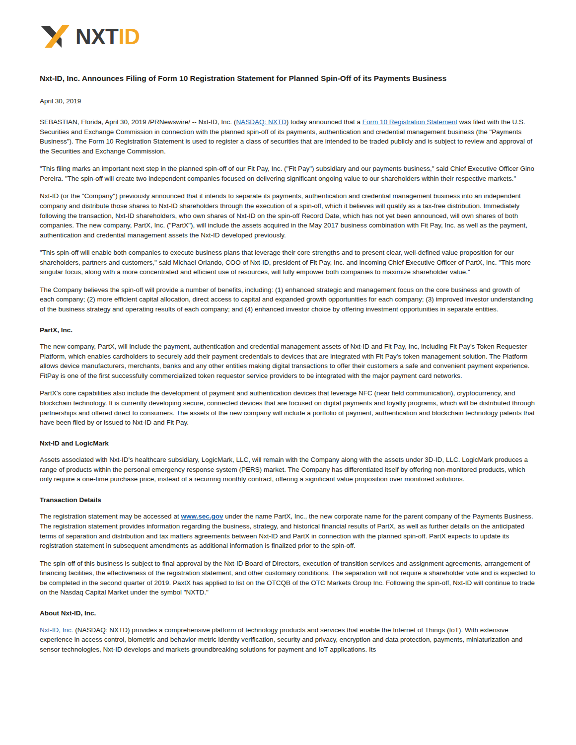NXT ID
Nxt-ID, Inc. Announces Filing of Form 10 Registration Statement for Planned Spin-Off of its Payments Business
April 30, 2019
SEBASTIAN, Florida, April 30, 2019 /PRNewswire/ -- Nxt-ID, Inc. (NASDAQ: NXTD) today announced that a Form 10 Registration Statement was filed with the U.S. Securities and Exchange Commission in connection with the planned spin-off of its payments, authentication and credential management business (the "Payments Business"). The Form 10 Registration Statement is used to register a class of securities that are intended to be traded publicly and is subject to review and approval of the Securities and Exchange Commission.
"This filing marks an important next step in the planned spin-off of our Fit Pay, Inc. ("Fit Pay") subsidiary and our payments business," said Chief Executive Officer Gino Pereira. "The spin-off will create two independent companies focused on delivering significant ongoing value to our shareholders within their respective markets."
Nxt-ID (or the "Company") previously announced that it intends to separate its payments, authentication and credential management business into an independent company and distribute those shares to Nxt-ID shareholders through the execution of a spin-off, which it believes will qualify as a tax-free distribution. Immediately following the transaction, Nxt-ID shareholders, who own shares of Nxt-ID on the spin-off Record Date, which has not yet been announced, will own shares of both companies. The new company, PartX, Inc. ("PartX"), will include the assets acquired in the May 2017 business combination with Fit Pay, Inc. as well as the payment, authentication and credential management assets the Nxt-ID developed previously.
"This spin-off will enable both companies to execute business plans that leverage their core strengths and to present clear, well-defined value proposition for our shareholders, partners and customers," said Michael Orlando, COO of Nxt-ID, president of Fit Pay, Inc. and incoming Chief Executive Officer of PartX, Inc. "This more singular focus, along with a more concentrated and efficient use of resources, will fully empower both companies to maximize shareholder value."
The Company believes the spin-off will provide a number of benefits, including: (1) enhanced strategic and management focus on the core business and growth of each company; (2) more efficient capital allocation, direct access to capital and expanded growth opportunities for each company; (3) improved investor understanding of the business strategy and operating results of each company; and (4) enhanced investor choice by offering investment opportunities in separate entities.
PartX, Inc.
The new company, PartX, will include the payment, authentication and credential management assets of Nxt-ID and Fit Pay, Inc, including Fit Pay's Token Requester Platform, which enables cardholders to securely add their payment credentials to devices that are integrated with Fit Pay's token management solution. The Platform allows device manufacturers, merchants, banks and any other entities making digital transactions to offer their customers a safe and convenient payment experience. FitPay is one of the first successfully commercialized token requestor service providers to be integrated with the major payment card networks.
PartX's core capabilities also include the development of payment and authentication devices that leverage NFC (near field communication), cryptocurrency, and blockchain technology. It is currently developing secure, connected devices that are focused on digital payments and loyalty programs, which will be distributed through partnerships and offered direct to consumers. The assets of the new company will include a portfolio of payment, authentication and blockchain technology patents that have been filed by or issued to Nxt-ID and Fit Pay.
Nxt-ID and LogicMark
Assets associated with Nxt-ID's healthcare subsidiary, LogicMark, LLC, will remain with the Company along with the assets under 3D-ID, LLC. LogicMark produces a range of products within the personal emergency response system (PERS) market. The Company has differentiated itself by offering non-monitored products, which only require a one-time purchase price, instead of a recurring monthly contract, offering a significant value proposition over monitored solutions.
Transaction Details
The registration statement may be accessed at www.sec.gov under the name PartX, Inc., the new corporate name for the parent company of the Payments Business. The registration statement provides information regarding the business, strategy, and historical financial results of PartX, as well as further details on the anticipated terms of separation and distribution and tax matters agreements between Nxt-ID and PartX in connection with the planned spin-off. PartX expects to update its registration statement in subsequent amendments as additional information is finalized prior to the spin-off.
The spin-off of this business is subject to final approval by the Nxt-ID Board of Directors, execution of transition services and assignment agreements, arrangement of financing facilities, the effectiveness of the registration statement, and other customary conditions. The separation will not require a shareholder vote and is expected to be completed in the second quarter of 2019. PaxtX has applied to list on the OTCQB of the OTC Markets Group Inc. Following the spin-off, Nxt-ID will continue to trade on the Nasdaq Capital Market under the symbol "NXTD."
About Nxt-ID, Inc.
Nxt-ID, Inc. (NASDAQ: NXTD) provides a comprehensive platform of technology products and services that enable the Internet of Things (IoT). With extensive experience in access control, biometric and behavior-metric identity verification, security and privacy, encryption and data protection, payments, miniaturization and sensor technologies, Nxt-ID develops and markets groundbreaking solutions for payment and IoT applications. Its